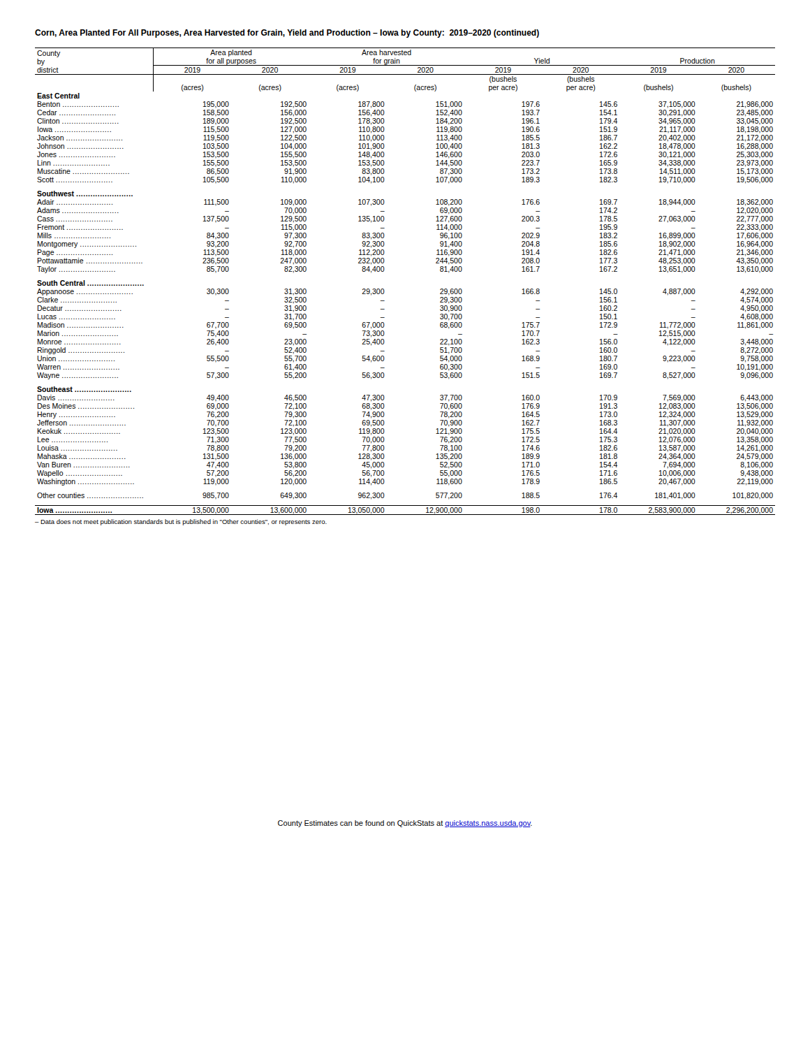Corn, Area Planted For All Purposes, Area Harvested for Grain, Yield and Production – Iowa by County: 2019–2020 (continued)
| County by district | Area planted for all purposes | Area harvested for grain | Yield | Production |
| --- | --- | --- | --- | --- |
| 2019 | 2020 | 2019 | 2020 | 2019 | 2020 | 2019 | 2020 |
| | (acres) | (acres) | (acres) | (acres) | (bushels per acre) | (bushels per acre) | (bushels) | (bushels) |
| East Central | |
| Benton | 195,000 | 192,500 | 187,800 | 151,000 | 197.6 | 145.6 | 37,105,000 | 21,986,000 |
| Cedar | 158,500 | 156,000 | 156,400 | 152,400 | 193.7 | 154.1 | 30,291,000 | 23,485,000 |
| Clinton | 189,000 | 192,500 | 178,300 | 184,200 | 196.1 | 179.4 | 34,965,000 | 33,045,000 |
| Iowa | 115,500 | 127,000 | 110,800 | 119,800 | 190.6 | 151.9 | 21,117,000 | 18,198,000 |
| Jackson | 119,500 | 122,500 | 110,000 | 113,400 | 185.5 | 186.7 | 20,402,000 | 21,172,000 |
| Johnson | 103,500 | 104,000 | 101,900 | 100,400 | 181.3 | 162.2 | 18,478,000 | 16,288,000 |
| Jones | 153,500 | 155,500 | 148,400 | 146,600 | 203.0 | 172.6 | 30,121,000 | 25,303,000 |
| Linn | 155,500 | 153,500 | 153,500 | 144,500 | 223.7 | 165.9 | 34,338,000 | 23,973,000 |
| Muscatine | 86,500 | 91,900 | 83,800 | 87,300 | 173.2 | 173.8 | 14,511,000 | 15,173,000 |
| Scott | 105,500 | 110,000 | 104,100 | 107,000 | 189.3 | 182.3 | 19,710,000 | 19,506,000 |
| Southwest | |
| Adair | 111,500 | 109,000 | 107,300 | 108,200 | 176.6 | 169.7 | 18,944,000 | 18,362,000 |
| Adams | – | 70,000 | – | 69,000 | – | 174.2 | – | 12,020,000 |
| Cass | 137,500 | 129,500 | 135,100 | 127,600 | 200.3 | 178.5 | 27,063,000 | 22,777,000 |
| Fremont | – | 115,000 | – | 114,000 | – | 195.9 | – | 22,333,000 |
| Mills | 84,300 | 97,300 | 83,300 | 96,100 | 202.9 | 183.2 | 16,899,000 | 17,606,000 |
| Montgomery | 93,200 | 92,700 | 92,300 | 91,400 | 204.8 | 185.6 | 18,902,000 | 16,964,000 |
| Page | 113,500 | 118,000 | 112,200 | 116,900 | 191.4 | 182.6 | 21,471,000 | 21,346,000 |
| Pottawattamie | 236,500 | 247,000 | 232,000 | 244,500 | 208.0 | 177.3 | 48,253,000 | 43,350,000 |
| Taylor | 85,700 | 82,300 | 84,400 | 81,400 | 161.7 | 167.2 | 13,651,000 | 13,610,000 |
| South Central | |
| Appanoose | 30,300 | 31,300 | 29,300 | 29,600 | 166.8 | 145.0 | 4,887,000 | 4,292,000 |
| Clarke | – | 32,500 | – | 29,300 | – | 156.1 | – | 4,574,000 |
| Decatur | – | 31,900 | – | 30,900 | – | 160.2 | – | 4,950,000 |
| Lucas | – | 31,700 | – | 30,700 | – | 150.1 | – | 4,608,000 |
| Madison | 67,700 | 69,500 | 67,000 | 68,600 | 175.7 | 172.9 | 11,772,000 | 11,861,000 |
| Marion | 75,400 | – | 73,300 | – | 170.7 | – | 12,515,000 | – |
| Monroe | 26,400 | 23,000 | 25,400 | 22,100 | 162.3 | 156.0 | 4,122,000 | 3,448,000 |
| Ringgold | – | 52,400 | – | 51,700 | – | 160.0 | – | 8,272,000 |
| Union | 55,500 | 55,700 | 54,600 | 54,000 | 168.9 | 180.7 | 9,223,000 | 9,758,000 |
| Warren | – | 61,400 | – | 60,300 | – | 169.0 | – | 10,191,000 |
| Wayne | 57,300 | 55,200 | 56,300 | 53,600 | 151.5 | 169.7 | 8,527,000 | 9,096,000 |
| Southeast | |
| Davis | 49,400 | 46,500 | 47,300 | 37,700 | 160.0 | 170.9 | 7,569,000 | 6,443,000 |
| Des Moines | 69,000 | 72,100 | 68,300 | 70,600 | 176.9 | 191.3 | 12,083,000 | 13,506,000 |
| Henry | 76,200 | 79,300 | 74,900 | 78,200 | 164.5 | 173.0 | 12,324,000 | 13,529,000 |
| Jefferson | 70,700 | 72,100 | 69,500 | 70,900 | 162.7 | 168.3 | 11,307,000 | 11,932,000 |
| Keokuk | 123,500 | 123,000 | 119,800 | 121,900 | 175.5 | 164.4 | 21,020,000 | 20,040,000 |
| Lee | 71,300 | 77,500 | 70,000 | 76,200 | 172.5 | 175.3 | 12,076,000 | 13,358,000 |
| Louisa | 78,800 | 79,200 | 77,800 | 78,100 | 174.6 | 182.6 | 13,587,000 | 14,261,000 |
| Mahaska | 131,500 | 136,000 | 128,300 | 135,200 | 189.9 | 181.8 | 24,364,000 | 24,579,000 |
| Van Buren | 47,400 | 53,800 | 45,000 | 52,500 | 171.0 | 154.4 | 7,694,000 | 8,106,000 |
| Wapello | 57,200 | 56,200 | 56,700 | 55,000 | 176.5 | 171.6 | 10,006,000 | 9,438,000 |
| Washington | 119,000 | 120,000 | 114,400 | 118,600 | 178.9 | 186.5 | 20,467,000 | 22,119,000 |
| Other counties | 985,700 | 649,300 | 962,300 | 577,200 | 188.5 | 176.4 | 181,401,000 | 101,820,000 |
| Iowa | 13,500,000 | 13,600,000 | 13,050,000 | 12,900,000 | 198.0 | 178.0 | 2,583,900,000 | 2,296,200,000 |
– Data does not meet publication standards but is published in "Other counties", or represents zero.
County Estimates can be found on QuickStats at quickstats.nass.usda.gov.